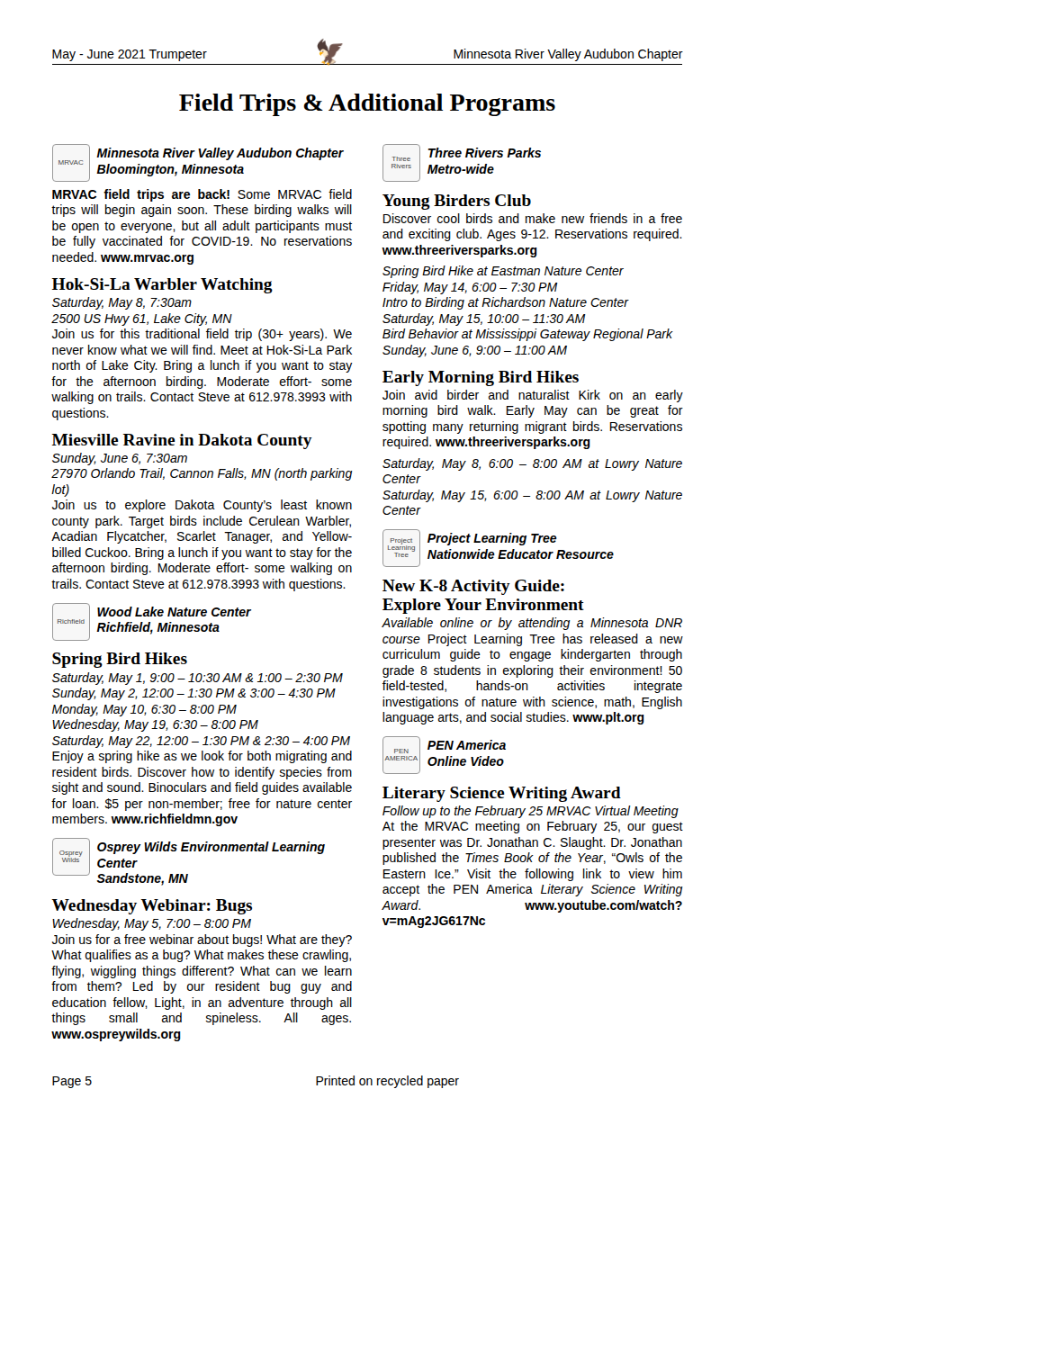May - June 2021 Trumpeter
🦅
Minnesota River Valley Audubon Chapter
Field Trips & Additional Programs
MRVAC
Minnesota River Valley Audubon Chapter Bloomington, Minnesota
MRVAC field trips are back! Some MRVAC field trips will begin again soon. These birding walks will be open to everyone, but all adult participants must be fully vaccinated for COVID-19. No reservations needed. www.mrvac.org
Hok-Si-La Warbler Watching
Saturday, May 8, 7:30am
2500 US Hwy 61, Lake City, MN
Join us for this traditional field trip (30+ years). We never know what we will find. Meet at Hok-Si-La Park north of Lake City. Bring a lunch if you want to stay for the afternoon birding. Moderate effort- some walking on trails. Contact Steve at 612.978.3993 with questions.
Miesville Ravine in Dakota County
Sunday, June 6, 7:30am
27970 Orlando Trail, Cannon Falls, MN (north parking lot)
Join us to explore Dakota County’s least known county park. Target birds include Cerulean Warbler, Acadian Flycatcher, Scarlet Tanager, and Yellow-billed Cuckoo. Bring a lunch if you want to stay for the afternoon birding. Moderate effort- some walking on trails. Contact Steve at 612.978.3993 with questions.
Richfield
Wood Lake Nature Center Richfield, Minnesota
Spring Bird Hikes
Saturday, May 1, 9:00 – 10:30 AM & 1:00 – 2:30 PM
Sunday, May 2, 12:00 – 1:30 PM & 3:00 – 4:30 PM
Monday, May 10, 6:30 – 8:00 PM
Wednesday, May 19, 6:30 – 8:00 PM
Saturday, May 22, 12:00 – 1:30 PM & 2:30 – 4:00 PM
Enjoy a spring hike as we look for both migrating and resident birds. Discover how to identify species from sight and sound. Binoculars and field guides available for loan. $5 per non-member; free for nature center members. www.richfieldmn.gov
Osprey Wilds
Osprey Wilds Environmental Learning Center Sandstone, MN
Wednesday Webinar: Bugs
Wednesday, May 5, 7:00 – 8:00 PM
Join us for a free webinar about bugs! What are they? What qualifies as a bug? What makes these crawling, flying, wiggling things different? What can we learn from them? Led by our resident bug guy and education fellow, Light, in an adventure through all things small and spineless. All ages. www.ospreywilds.org
Three Rivers
Three Rivers Parks Metro-wide
Young Birders Club
Discover cool birds and make new friends in a free and exciting club. Ages 9-12. Reservations required. www.threeriversparks.org
Spring Bird Hike at Eastman Nature Center
Friday, May 14, 6:00 – 7:30 PM
Intro to Birding at Richardson Nature Center
Saturday, May 15, 10:00 – 11:30 AM
Bird Behavior at Mississippi Gateway Regional Park
Sunday, June 6, 9:00 – 11:00 AM
Early Morning Bird Hikes
Join avid birder and naturalist Kirk on an early morning bird walk. Early May can be great for spotting many returning migrant birds. Reservations required. www.threeriversparks.org
Saturday, May 8, 6:00 – 8:00 AM at Lowry Nature Center
Saturday, May 15, 6:00 – 8:00 AM at Lowry Nature Center
Project Learning Tree
Project Learning Tree Nationwide Educator Resource
New K-8 Activity Guide:
Explore Your Environment
Available online or by attending a Minnesota DNR course Project Learning Tree has released a new curriculum guide to engage kindergarten through grade 8 students in exploring their environment! 50 field-tested, hands-on activities integrate investigations of nature with science, math, English language arts, and social studies. www.plt.org
PEN AMERICA
PEN America Online Video
Literary Science Writing Award
Follow up to the February 25 MRVAC Virtual Meeting
At the MRVAC meeting on February 25, our guest presenter was Dr. Jonathan C. Slaught. Dr. Jonathan published the Times Book of the Year, “Owls of the Eastern Ice.” Visit the following link to view him accept the PEN America Literary Science Writing Award. www.youtube.com/watch?v=mAg2JG617Nc
Page 5
Printed on recycled paper